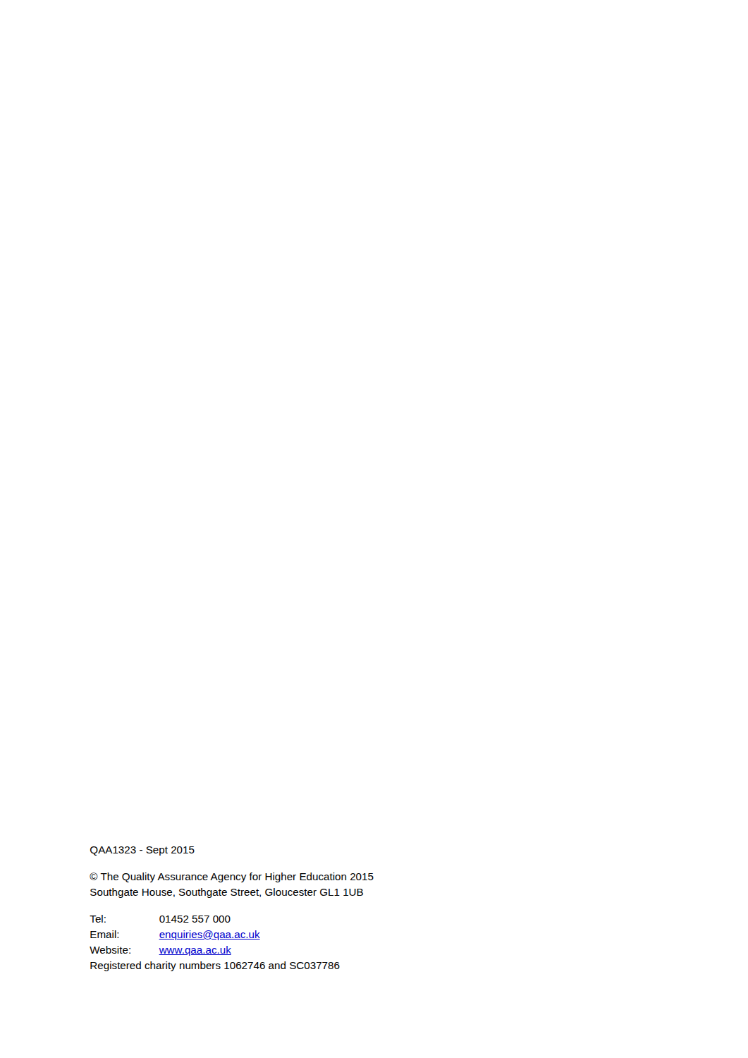QAA1323 - Sept 2015
© The Quality Assurance Agency for Higher Education 2015
Southgate House, Southgate Street, Gloucester GL1 1UB
| Tel: | 01452 557 000 |
| Email: | enquiries@qaa.ac.uk |
| Website: | www.qaa.ac.uk |
Registered charity numbers 1062746 and SC037786